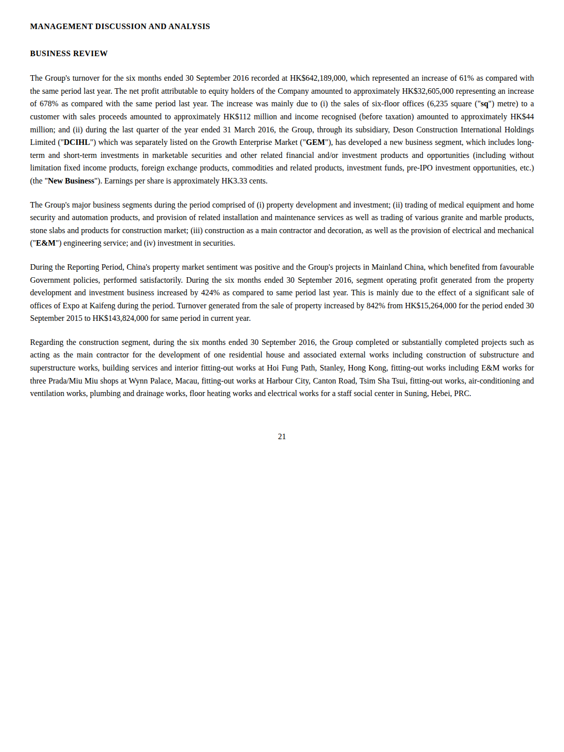MANAGEMENT DISCUSSION AND ANALYSIS
BUSINESS REVIEW
The Group's turnover for the six months ended 30 September 2016 recorded at HK$642,189,000, which represented an increase of 61% as compared with the same period last year. The net profit attributable to equity holders of the Company amounted to approximately HK$32,605,000 representing an increase of 678% as compared with the same period last year. The increase was mainly due to (i) the sales of six-floor offices (6,235 square ("sq") metre) to a customer with sales proceeds amounted to approximately HK$112 million and income recognised (before taxation) amounted to approximately HK$44 million; and (ii) during the last quarter of the year ended 31 March 2016, the Group, through its subsidiary, Deson Construction International Holdings Limited ("DCIHL") which was separately listed on the Growth Enterprise Market ("GEM"), has developed a new business segment, which includes long-term and short-term investments in marketable securities and other related financial and/or investment products and opportunities (including without limitation fixed income products, foreign exchange products, commodities and related products, investment funds, pre-IPO investment opportunities, etc.) (the "New Business"). Earnings per share is approximately HK3.33 cents.
The Group's major business segments during the period comprised of (i) property development and investment; (ii) trading of medical equipment and home security and automation products, and provision of related installation and maintenance services as well as trading of various granite and marble products, stone slabs and products for construction market; (iii) construction as a main contractor and decoration, as well as the provision of electrical and mechanical ("E&M") engineering service; and (iv) investment in securities.
During the Reporting Period, China's property market sentiment was positive and the Group's projects in Mainland China, which benefited from favourable Government policies, performed satisfactorily. During the six months ended 30 September 2016, segment operating profit generated from the property development and investment business increased by 424% as compared to same period last year. This is mainly due to the effect of a significant sale of offices of Expo at Kaifeng during the period. Turnover generated from the sale of property increased by 842% from HK$15,264,000 for the period ended 30 September 2015 to HK$143,824,000 for same period in current year.
Regarding the construction segment, during the six months ended 30 September 2016, the Group completed or substantially completed projects such as acting as the main contractor for the development of one residential house and associated external works including construction of substructure and superstructure works, building services and interior fitting-out works at Hoi Fung Path, Stanley, Hong Kong, fitting-out works including E&M works for three Prada/Miu Miu shops at Wynn Palace, Macau, fitting-out works at Harbour City, Canton Road, Tsim Sha Tsui, fitting-out works, air-conditioning and ventilation works, plumbing and drainage works, floor heating works and electrical works for a staff social center in Suning, Hebei, PRC.
21